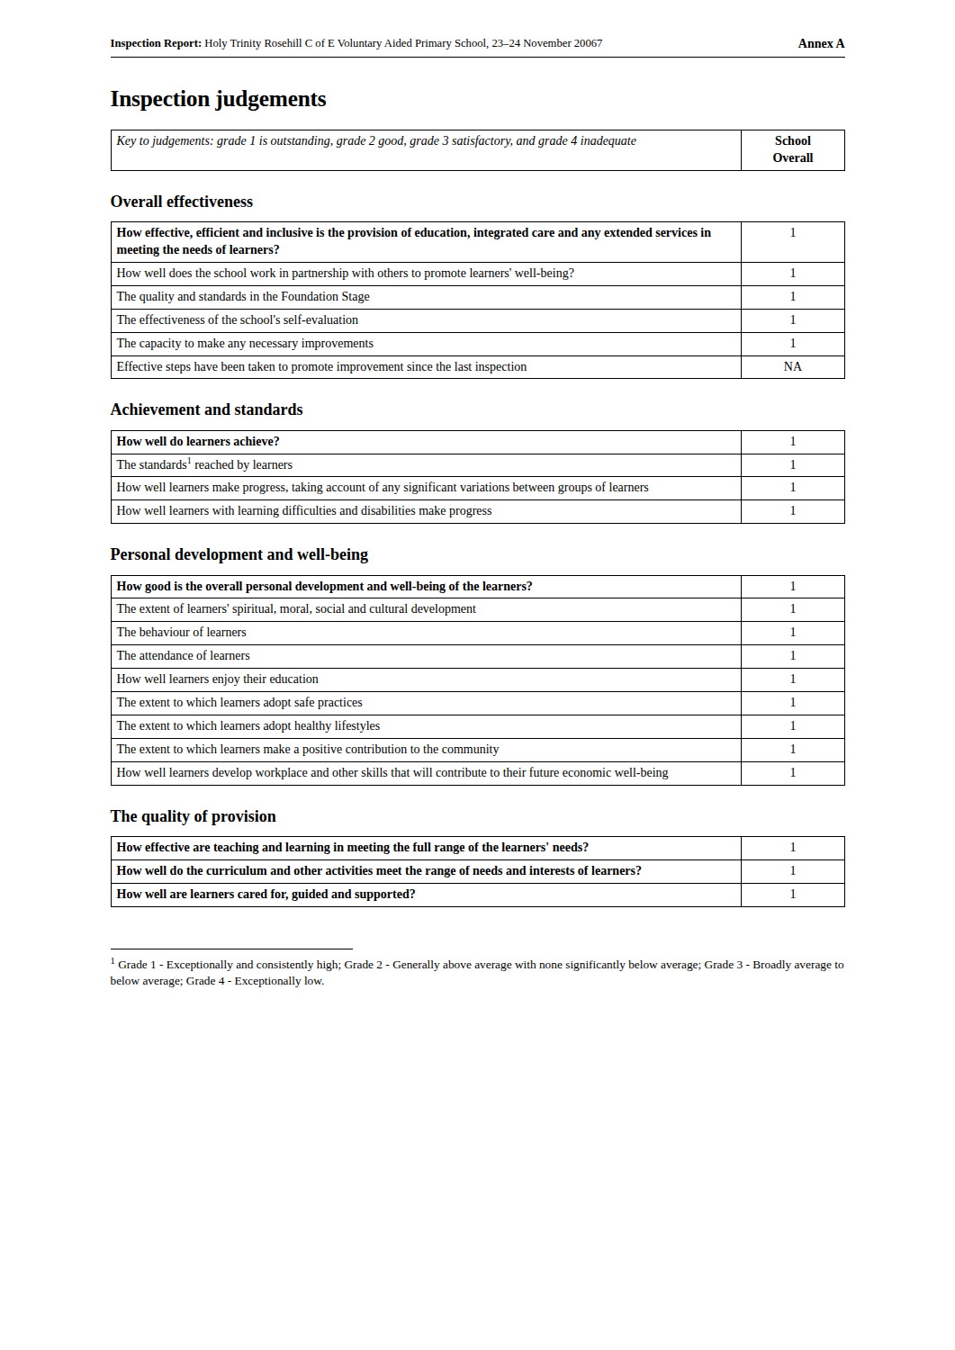Inspection Report: Holy Trinity Rosehill C of E Voluntary Aided Primary School, 23–24 November 20067
Annex A
Inspection judgements
| Key to judgements: grade 1 is outstanding, grade 2 good, grade 3 satisfactory, and grade 4 inadequate | School Overall |
Overall effectiveness
| How effective, efficient and inclusive is the provision of education, integrated care and any extended services in meeting the needs of learners? | 1 |
| How well does the school work in partnership with others to promote learners' well-being? | 1 |
| The quality and standards in the Foundation Stage | 1 |
| The effectiveness of the school's self-evaluation | 1 |
| The capacity to make any necessary improvements | 1 |
| Effective steps have been taken to promote improvement since the last inspection | NA |
Achievement and standards
| How well do learners achieve? | 1 |
| The standards 1 reached by learners | 1 |
| How well learners make progress, taking account of any significant variations between groups of learners | 1 |
| How well learners with learning difficulties and disabilities make progress | 1 |
Personal development and well-being
| How good is the overall personal development and well-being of the learners? | 1 |
| The extent of learners' spiritual, moral, social and cultural development | 1 |
| The behaviour of learners | 1 |
| The attendance of learners | 1 |
| How well learners enjoy their education | 1 |
| The extent to which learners adopt safe practices | 1 |
| The extent to which learners adopt healthy lifestyles | 1 |
| The extent to which learners make a positive contribution to the community | 1 |
| How well learners develop workplace and other skills that will contribute to their future economic well-being | 1 |
The quality of provision
| How effective are teaching and learning in meeting the full range of the learners' needs? | 1 |
| How well do the curriculum and other activities meet the range of needs and interests of learners? | 1 |
| How well are learners cared for, guided and supported? | 1 |
1 Grade 1 - Exceptionally and consistently high; Grade 2 - Generally above average with none significantly below average; Grade 3 - Broadly average to below average; Grade 4 - Exceptionally low.